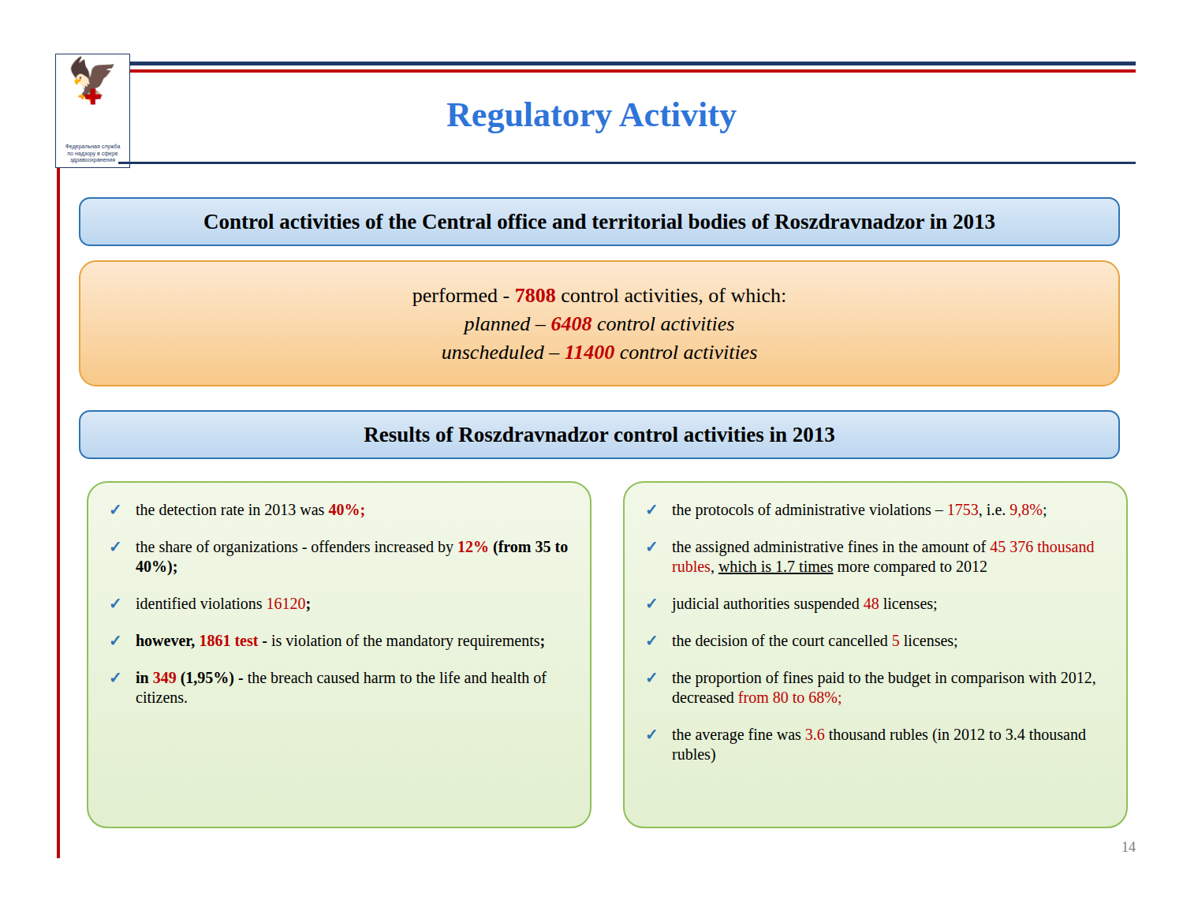🦅
✚
Федеральная служба
по надзору в сфере
здравоохранения
Regulatory Activity
Control activities of the Central office and territorial bodies of Roszdravnadzor in 2013
performed - 7808 control activities, of which:
planned – 6408 control activities
unscheduled – 11400 control activities
Results of Roszdravnadzor control activities in 2013
the detection rate in 2013 was 40%;
the share of organizations - offenders increased by 12% (from 35 to 40%);
identified violations 16120;
however, 1861 test - is violation of the mandatory requirements;
in 349 (1,95%) - the breach caused harm to the life and health of citizens.
the protocols of administrative violations – 1753, i.e. 9,8%;
the assigned administrative fines in the amount of 45 376 thousand rubles, which is 1.7 times more compared to 2012
judicial authorities suspended 48 licenses;
the decision of the court cancelled 5 licenses;
the proportion of fines paid to the budget in comparison with 2012, decreased from 80 to 68%;
the average fine was 3.6 thousand rubles (in 2012 to 3.4 thousand rubles)
14